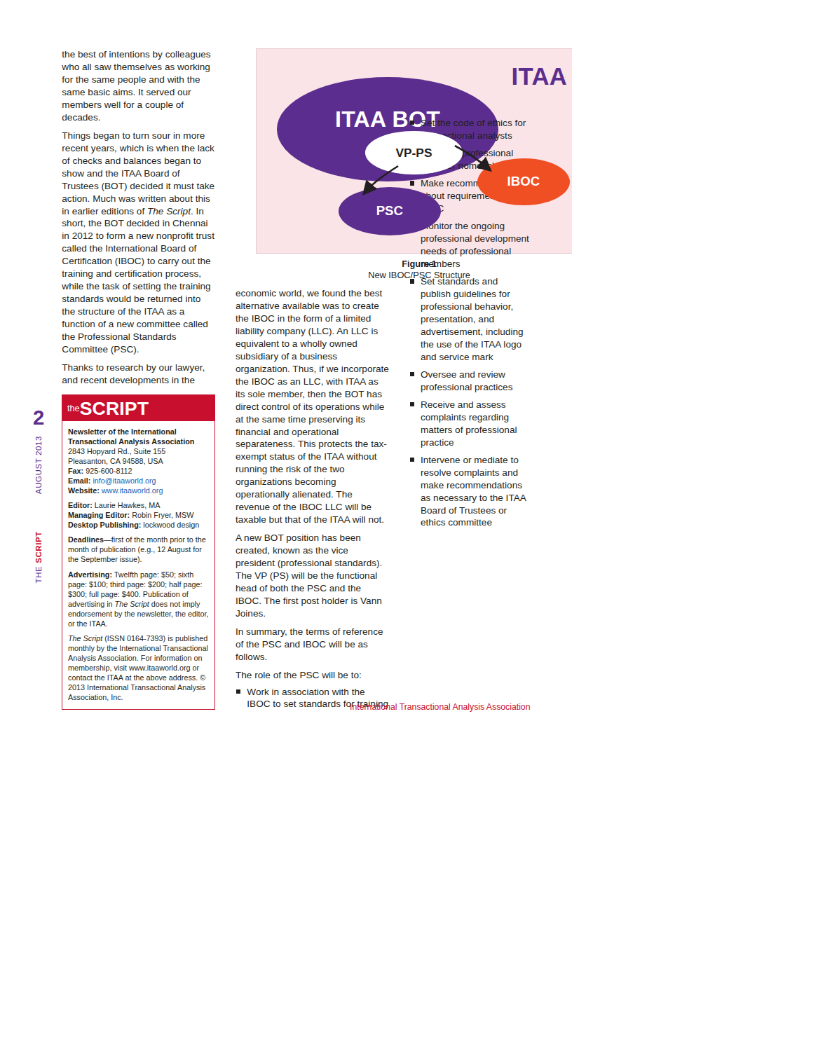2
August 2013
the SCRIPT
the best of intentions by colleagues who all saw themselves as working for the same people and with the same basic aims. It served our members well for a couple of decades.
Things began to turn sour in more recent years, which is when the lack of checks and balances began to show and the ITAA Board of Trustees (BOT) decided it must take action. Much was written about this in earlier editions of The Script. In short, the BOT decided in Chennai in 2012 to form a new nonprofit trust called the International Board of Certification (IBOC) to carry out the training and certification process, while the task of setting the training standards would be returned into the structure of the ITAA as a function of a new committee called the Professional Standards Committee (PSC).
Thanks to research by our lawyer, and recent developments in the
the SCRIPT
Newsletter of the International Transactional Analysis Association
2843 Hopyard Rd., Suite 155
Pleasanton, CA 94588, USA
Fax: 925-600-8112
Email: info@itaaworld.org
Website: www.itaaworld.org
Editor: Laurie Hawkes, MA
Managing Editor: Robin Fryer, MSW
Desktop Publishing: lockwood design
Deadlines—first of the month prior to the month of publication (e.g., 12 August for the September issue).
Advertising: Twelfth page: $50; sixth page: $100; third page: $200; half page: $300; full page: $400. Publication of advertising in The Script does not imply endorsement by the newsletter, the editor, or the ITAA.
The Script (ISSN 0164-7393) is published monthly by the International Transactional Analysis Association. For information on membership, visit www.itaaworld.org or contact the ITAA at the above address. © 2013 International Transactional Analysis Association, Inc.
ITAA
ITAA BOT
PSC
IBOC
VP-PS
Figure 1
New IBOC/PSC Structure
economic world, we found the best alternative available was to create the IBOC in the form of a limited liability company (LLC). An LLC is equivalent to a wholly owned subsidiary of a business organization. Thus, if we incorporate the IBOC as an LLC, with ITAA as its sole member, then the BOT has direct control of its operations while at the same time preserving its financial and operational separateness. This protects the tax-exempt status of the ITAA without running the risk of the two organizations becoming operationally alienated. The revenue of the IBOC LLC will be taxable but that of the ITAA will not.
A new BOT position has been created, known as the vice president (professional standards). The VP (PS) will be the functional head of both the PSC and the IBOC. The first post holder is Vann Joines.
In summary, the terms of reference of the PSC and IBOC will be as follows.
The role of the PSC will be to:
Work in association with the IBOC to set standards for training
and supervision for all levels of professional membership and to establish requirements for certification from time to time
Set the code of ethics for transactional analysts
Establish professional member nomenclature
Make recommendations about requirements to the IBOC
Monitor the ongoing professional development needs of professional members
Set standards and publish guidelines for professional behavior, presentation, and advertisement, including the use of the ITAA logo and service mark
Oversee and review professional practices
Receive and assess complaints regarding matters of professional practice
Intervene or mediate to resolve complaints and make recommendations as necessary to the ITAA Board of Trustees or ethics committee
International Transactional Analysis Association